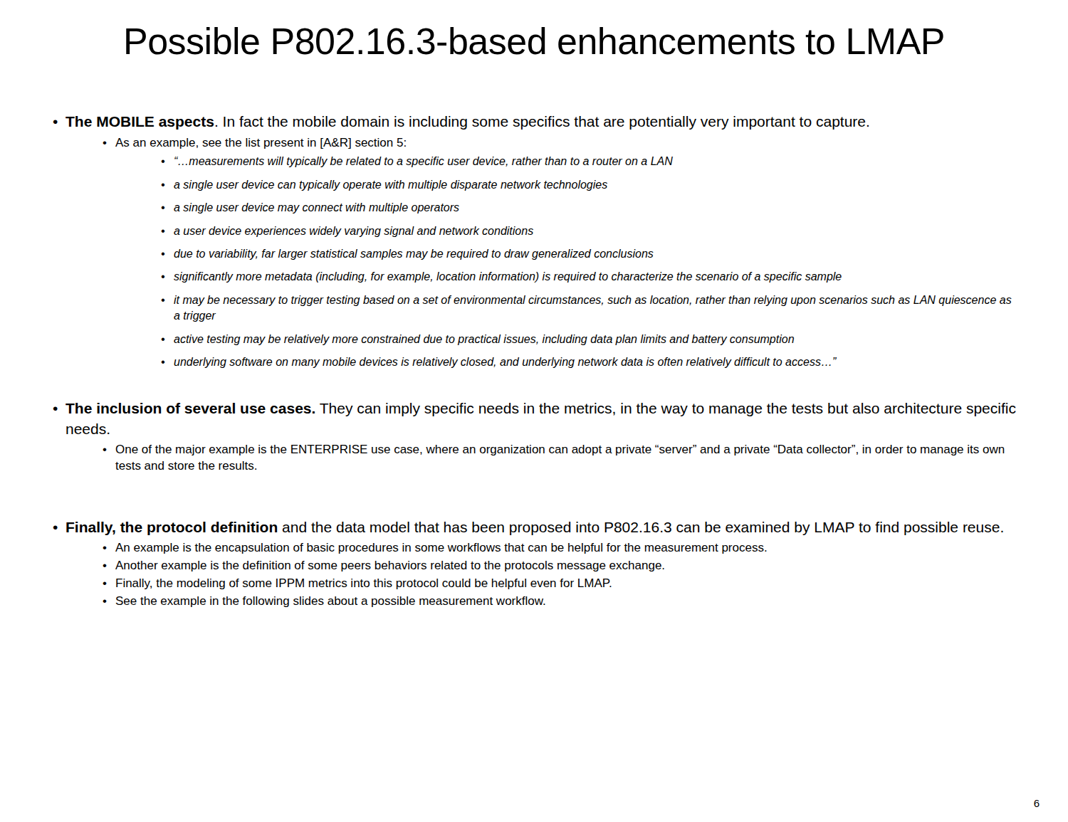Possible P802.16.3-based enhancements to LMAP
The MOBILE aspects. In fact the mobile domain is including some specifics that are potentially very important to capture.
As an example, see the list present in [A&R] section 5:
“…measurements will typically be related to a specific user device, rather than to a router on a LAN
a single user device can typically operate with multiple disparate network technologies
a single user device may connect with multiple operators
a user device experiences widely varying signal and network conditions
due to variability, far larger statistical samples may be required to draw generalized conclusions
significantly more metadata (including, for example, location information) is required to characterize the scenario of a specific sample
it may be necessary to trigger testing based on a set of environmental circumstances, such as location, rather than relying upon scenarios such as LAN quiescence as a trigger
active testing may be relatively more constrained due to practical issues, including data plan limits and battery consumption
underlying software on many mobile devices is relatively closed, and underlying network data is often relatively difficult to access…”
The inclusion of several use cases. They can imply specific needs in the metrics, in the way to manage the tests but also architecture specific needs.
One of the major example is the ENTERPRISE use case, where an organization can adopt a private “server” and a private “Data collector”, in order to manage its own tests and store the results.
Finally, the protocol definition and the data model that has been proposed into P802.16.3 can be examined by LMAP to find possible reuse.
An example is the encapsulation of basic procedures in some workflows that can be helpful for the measurement process.
Another example is the definition of some peers behaviors related to the protocols message exchange.
Finally, the modeling of some IPPM metrics into this protocol could be helpful even for LMAP.
See the example in the following slides about a possible measurement workflow.
6